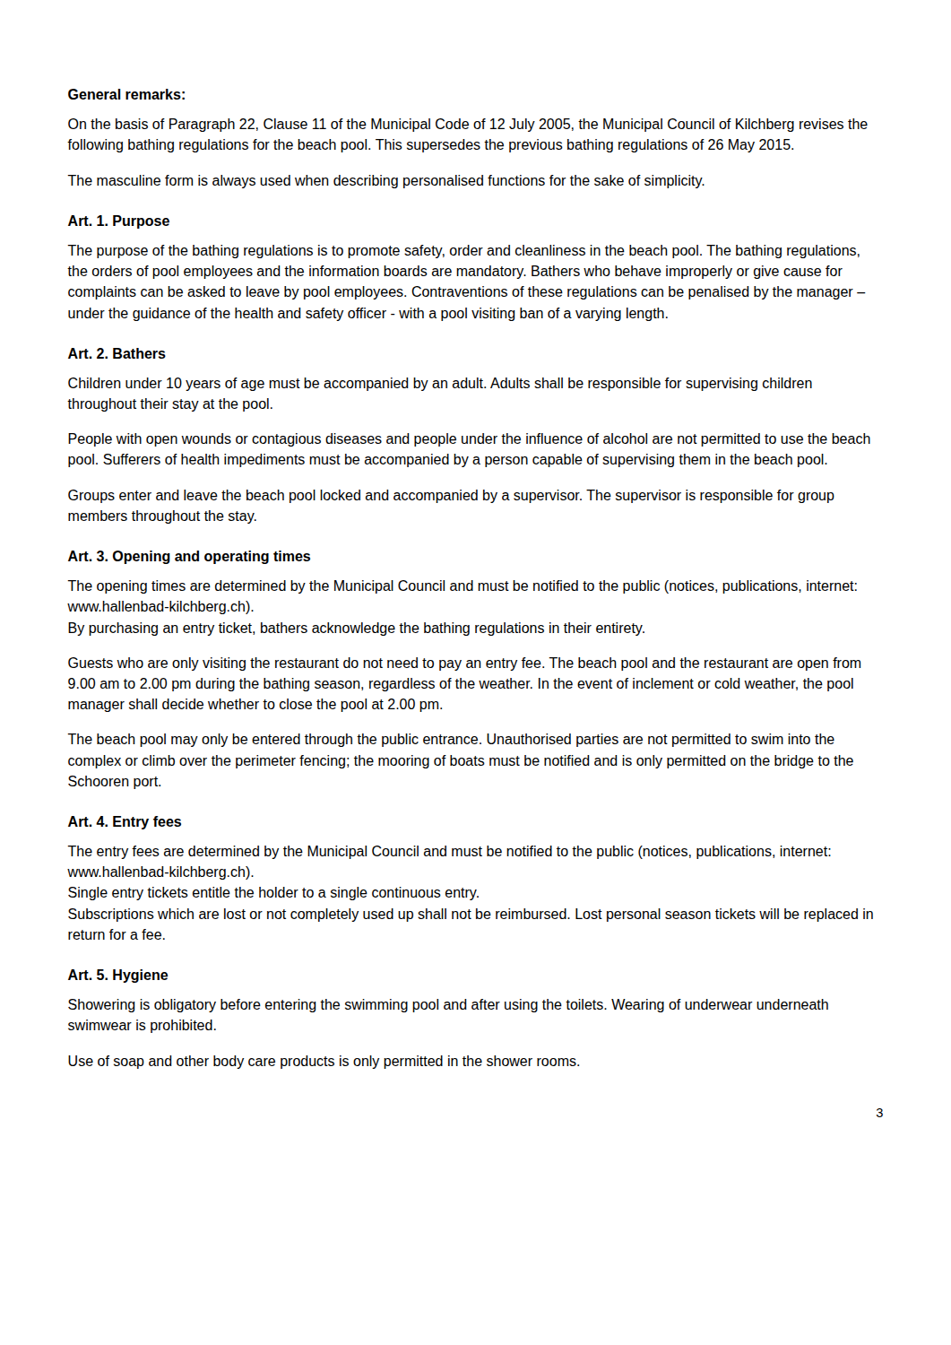General remarks:
On the basis of Paragraph 22, Clause 11 of the Municipal Code of 12 July 2005, the Municipal Council of Kilchberg revises the following bathing regulations for the beach pool. This supersedes the previous bathing regulations of 26 May 2015.
The masculine form is always used when describing personalised functions for the sake of simplicity.
Art. 1. Purpose
The purpose of the bathing regulations is to promote safety, order and cleanliness in the beach pool. The bathing regulations, the orders of pool employees and the information boards are mandatory. Bathers who behave improperly or give cause for complaints can be asked to leave by pool employees. Contraventions of these regulations can be penalised by the manager – under the guidance of the health and safety officer - with a pool visiting ban of a varying length.
Art. 2. Bathers
Children under 10 years of age must be accompanied by an adult. Adults shall be responsible for supervising children throughout their stay at the pool.
People with open wounds or contagious diseases and people under the influence of alcohol are not permitted to use the beach pool. Sufferers of health impediments must be accompanied by a person capable of supervising them in the beach pool.
Groups enter and leave the beach pool locked and accompanied by a supervisor. The supervisor is responsible for group members throughout the stay.
Art. 3. Opening and operating times
The opening times are determined by the Municipal Council and must be notified to the public (notices, publications, internet: www.hallenbad-kilchberg.ch).
By purchasing an entry ticket, bathers acknowledge the bathing regulations in their entirety.
Guests who are only visiting the restaurant do not need to pay an entry fee. The beach pool and the restaurant are open from 9.00 am to 2.00 pm during the bathing season, regardless of the weather. In the event of inclement or cold weather, the pool manager shall decide whether to close the pool at 2.00 pm.
The beach pool may only be entered through the public entrance. Unauthorised parties are not permitted to swim into the complex or climb over the perimeter fencing; the mooring of boats must be notified and is only permitted on the bridge to the Schooren port.
Art. 4. Entry fees
The entry fees are determined by the Municipal Council and must be notified to the public (notices, publications, internet: www.hallenbad-kilchberg.ch).
Single entry tickets entitle the holder to a single continuous entry.
Subscriptions which are lost or not completely used up shall not be reimbursed. Lost personal season tickets will be replaced in return for a fee.
Art. 5. Hygiene
Showering is obligatory before entering the swimming pool and after using the toilets. Wearing of underwear underneath swimwear is prohibited.
Use of soap and other body care products is only permitted in the shower rooms.
3